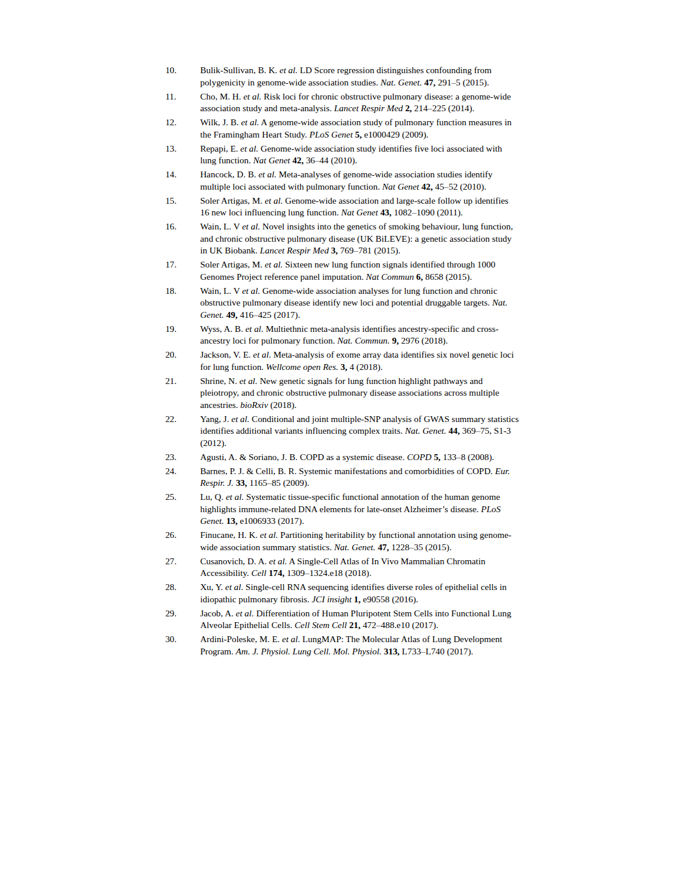10. Bulik-Sullivan, B. K. et al. LD Score regression distinguishes confounding from polygenicity in genome-wide association studies. Nat. Genet. 47, 291–5 (2015).
11. Cho, M. H. et al. Risk loci for chronic obstructive pulmonary disease: a genome-wide association study and meta-analysis. Lancet Respir Med 2, 214–225 (2014).
12. Wilk, J. B. et al. A genome-wide association study of pulmonary function measures in the Framingham Heart Study. PLoS Genet 5, e1000429 (2009).
13. Repapi, E. et al. Genome-wide association study identifies five loci associated with lung function. Nat Genet 42, 36–44 (2010).
14. Hancock, D. B. et al. Meta-analyses of genome-wide association studies identify multiple loci associated with pulmonary function. Nat Genet 42, 45–52 (2010).
15. Soler Artigas, M. et al. Genome-wide association and large-scale follow up identifies 16 new loci influencing lung function. Nat Genet 43, 1082–1090 (2011).
16. Wain, L. V et al. Novel insights into the genetics of smoking behaviour, lung function, and chronic obstructive pulmonary disease (UK BiLEVE): a genetic association study in UK Biobank. Lancet Respir Med 3, 769–781 (2015).
17. Soler Artigas, M. et al. Sixteen new lung function signals identified through 1000 Genomes Project reference panel imputation. Nat Commun 6, 8658 (2015).
18. Wain, L. V et al. Genome-wide association analyses for lung function and chronic obstructive pulmonary disease identify new loci and potential druggable targets. Nat. Genet. 49, 416–425 (2017).
19. Wyss, A. B. et al. Multiethnic meta-analysis identifies ancestry-specific and cross-ancestry loci for pulmonary function. Nat. Commun. 9, 2976 (2018).
20. Jackson, V. E. et al. Meta-analysis of exome array data identifies six novel genetic loci for lung function. Wellcome open Res. 3, 4 (2018).
21. Shrine, N. et al. New genetic signals for lung function highlight pathways and pleiotropy, and chronic obstructive pulmonary disease associations across multiple ancestries. bioRxiv (2018).
22. Yang, J. et al. Conditional and joint multiple-SNP analysis of GWAS summary statistics identifies additional variants influencing complex traits. Nat. Genet. 44, 369–75, S1-3 (2012).
23. Agusti, A. & Soriano, J. B. COPD as a systemic disease. COPD 5, 133–8 (2008).
24. Barnes, P. J. & Celli, B. R. Systemic manifestations and comorbidities of COPD. Eur. Respir. J. 33, 1165–85 (2009).
25. Lu, Q. et al. Systematic tissue-specific functional annotation of the human genome highlights immune-related DNA elements for late-onset Alzheimer’s disease. PLoS Genet. 13, e1006933 (2017).
26. Finucane, H. K. et al. Partitioning heritability by functional annotation using genome-wide association summary statistics. Nat. Genet. 47, 1228–35 (2015).
27. Cusanovich, D. A. et al. A Single-Cell Atlas of In Vivo Mammalian Chromatin Accessibility. Cell 174, 1309–1324.e18 (2018).
28. Xu, Y. et al. Single-cell RNA sequencing identifies diverse roles of epithelial cells in idiopathic pulmonary fibrosis. JCI insight 1, e90558 (2016).
29. Jacob, A. et al. Differentiation of Human Pluripotent Stem Cells into Functional Lung Alveolar Epithelial Cells. Cell Stem Cell 21, 472–488.e10 (2017).
30. Ardini-Poleske, M. E. et al. LungMAP: The Molecular Atlas of Lung Development Program. Am. J. Physiol. Lung Cell. Mol. Physiol. 313, L733–L740 (2017).